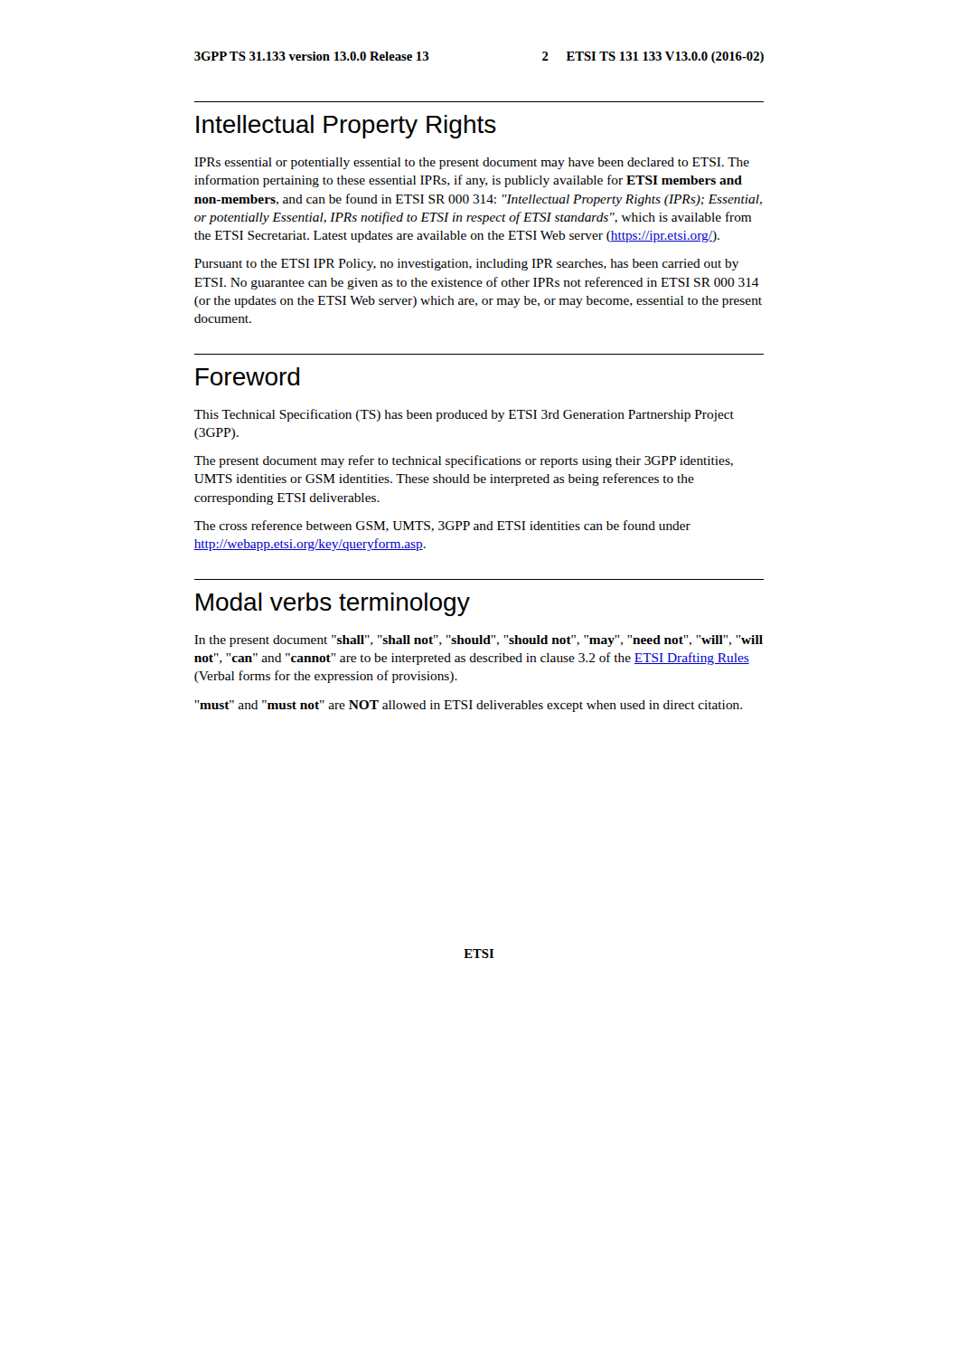3GPP TS 31.133 version 13.0.0 Release 13
2
ETSI TS 131 133 V13.0.0 (2016-02)
Intellectual Property Rights
IPRs essential or potentially essential to the present document may have been declared to ETSI. The information pertaining to these essential IPRs, if any, is publicly available for ETSI members and non-members, and can be found in ETSI SR 000 314: "Intellectual Property Rights (IPRs); Essential, or potentially Essential, IPRs notified to ETSI in respect of ETSI standards", which is available from the ETSI Secretariat. Latest updates are available on the ETSI Web server (https://ipr.etsi.org/).
Pursuant to the ETSI IPR Policy, no investigation, including IPR searches, has been carried out by ETSI. No guarantee can be given as to the existence of other IPRs not referenced in ETSI SR 000 314 (or the updates on the ETSI Web server) which are, or may be, or may become, essential to the present document.
Foreword
This Technical Specification (TS) has been produced by ETSI 3rd Generation Partnership Project (3GPP).
The present document may refer to technical specifications or reports using their 3GPP identities, UMTS identities or GSM identities. These should be interpreted as being references to the corresponding ETSI deliverables.
The cross reference between GSM, UMTS, 3GPP and ETSI identities can be found under http://webapp.etsi.org/key/queryform.asp.
Modal verbs terminology
In the present document "shall", "shall not", "should", "should not", "may", "need not", "will", "will not", "can" and "cannot" are to be interpreted as described in clause 3.2 of the ETSI Drafting Rules (Verbal forms for the expression of provisions).
"must" and "must not" are NOT allowed in ETSI deliverables except when used in direct citation.
ETSI